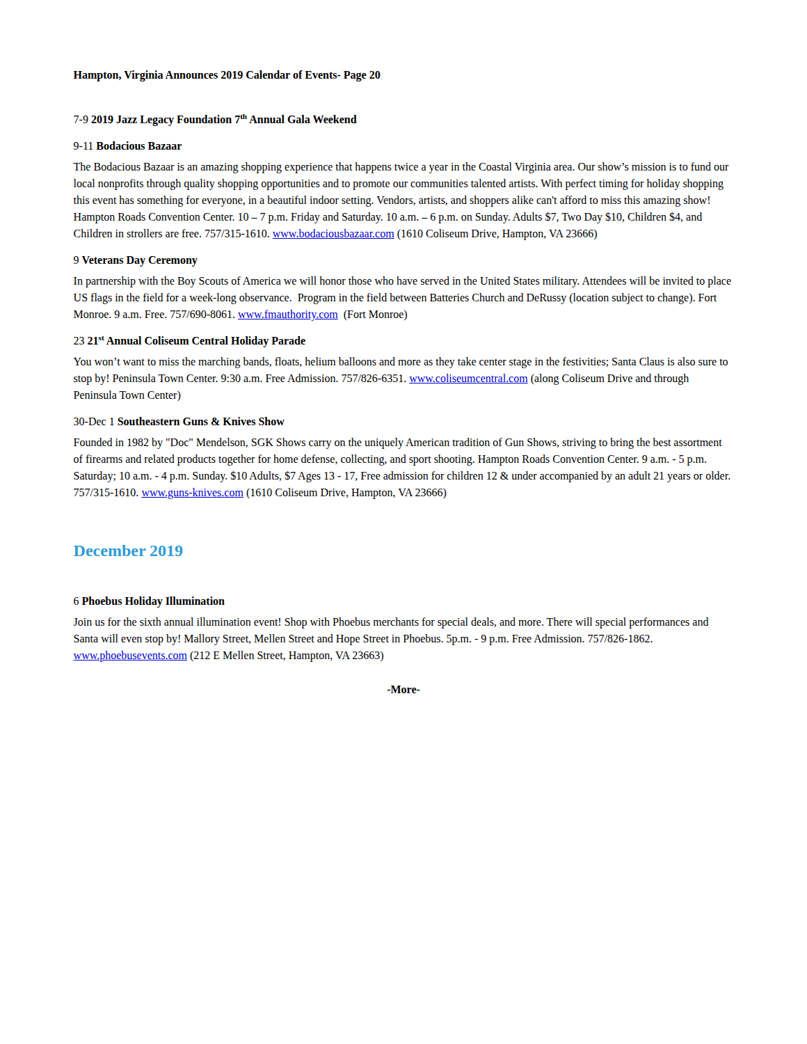Hampton, Virginia Announces 2019 Calendar of Events- Page 20
7-9 2019 Jazz Legacy Foundation 7th Annual Gala Weekend
9-11 Bodacious Bazaar
The Bodacious Bazaar is an amazing shopping experience that happens twice a year in the Coastal Virginia area. Our show’s mission is to fund our local nonprofits through quality shopping opportunities and to promote our communities talented artists. With perfect timing for holiday shopping this event has something for everyone, in a beautiful indoor setting. Vendors, artists, and shoppers alike can't afford to miss this amazing show! Hampton Roads Convention Center. 10 – 7 p.m. Friday and Saturday. 10 a.m. – 6 p.m. on Sunday. Adults $7, Two Day $10, Children $4, and Children in strollers are free. 757/315-1610. www.bodaciousbazaar.com (1610 Coliseum Drive, Hampton, VA 23666)
9 Veterans Day Ceremony
In partnership with the Boy Scouts of America we will honor those who have served in the United States military. Attendees will be invited to place US flags in the field for a week-long observance. Program in the field between Batteries Church and DeRussy (location subject to change). Fort Monroe. 9 a.m. Free. 757/690-8061. www.fmauthority.com (Fort Monroe)
23 21st Annual Coliseum Central Holiday Parade
You won’t want to miss the marching bands, floats, helium balloons and more as they take center stage in the festivities; Santa Claus is also sure to stop by! Peninsula Town Center. 9:30 a.m. Free Admission. 757/826-6351. www.coliseumcentral.com (along Coliseum Drive and through Peninsula Town Center)
30-Dec 1 Southeastern Guns & Knives Show
Founded in 1982 by "Doc" Mendelson, SGK Shows carry on the uniquely American tradition of Gun Shows, striving to bring the best assortment of firearms and related products together for home defense, collecting, and sport shooting. Hampton Roads Convention Center. 9 a.m. - 5 p.m. Saturday; 10 a.m. - 4 p.m. Sunday. $10 Adults, $7 Ages 13 - 17, Free admission for children 12 & under accompanied by an adult 21 years or older. 757/315-1610. www.guns-knives.com (1610 Coliseum Drive, Hampton, VA 23666)
December 2019
6 Phoebus Holiday Illumination
Join us for the sixth annual illumination event! Shop with Phoebus merchants for special deals, and more. There will special performances and Santa will even stop by! Mallory Street, Mellen Street and Hope Street in Phoebus. 5p.m. - 9 p.m. Free Admission. 757/826-1862. www.phoebusevents.com (212 E Mellen Street, Hampton, VA 23663)
-More-